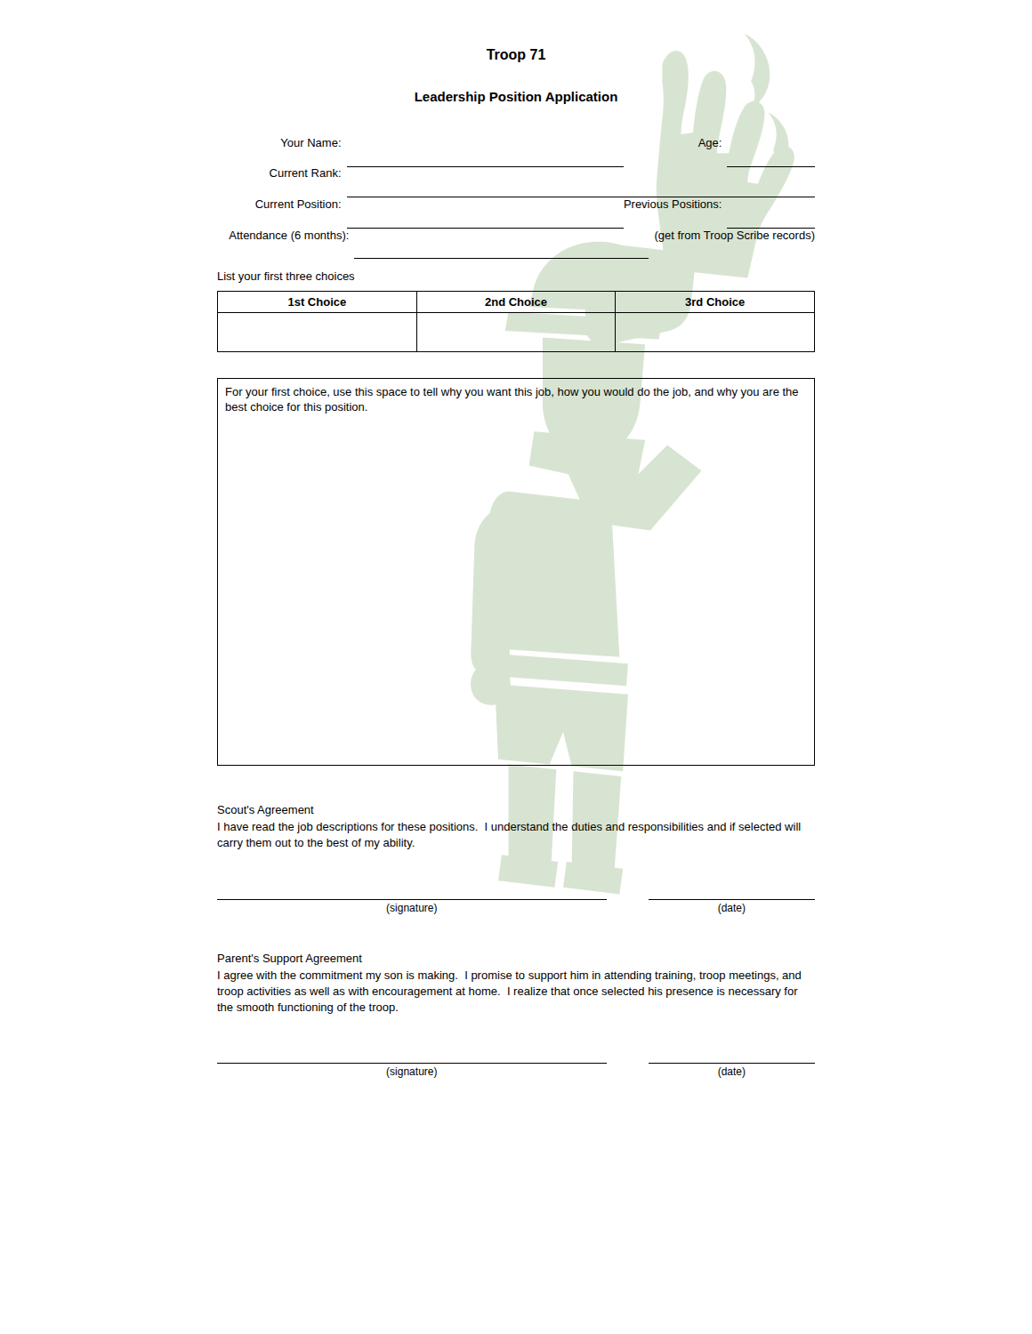Troop 71
Leadership Position Application
| Your Name: | | Age: | |
| Current Rank: | |
| Current Position: | | Previous Positions: | |
| Attendance (6 months): | | (get from Troop Scribe records) |
List your first three choices
| 1st Choice | 2nd Choice | 3rd Choice |
| --- | --- | --- |
For your first choice, use this space to tell why you want this job, how you would do the job, and why you are the best choice for this position.
Scout's Agreement
I have read the job descriptions for these positions. I understand the duties and responsibilities and if selected will carry them out to the best of my ability.
| (signature) | | (date) |
Parent's Support Agreement
I agree with the commitment my son is making. I promise to support him in attending training, troop meetings, and troop activities as well as with encouragement at home. I realize that once selected his presence is necessary for the smooth functioning of the troop.
| (signature) | | (date) |